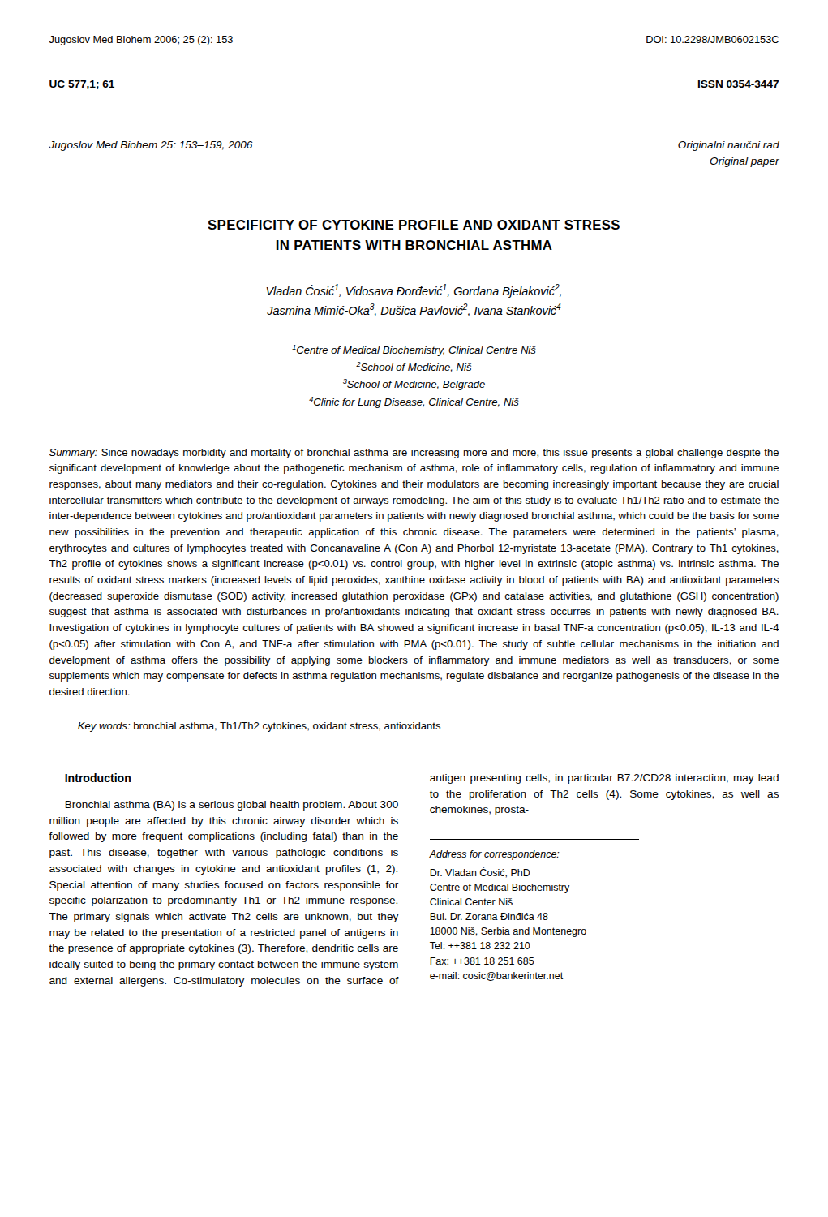Jugoslov Med Biohem 2006; 25 (2): 153 DOI: 10.2298/JMB0602153C
UC 577,1; 61 ISSN 0354-3447
Jugoslov Med Biohem 25: 153–159, 2006 Originalni naučni rad
Original paper
SPECIFICITY OF CYTOKINE PROFILE AND OXIDANT STRESS
IN PATIENTS WITH BRONCHIAL ASTHMA
Vladan Ćosić1, Vidosava Đorđević1, Gordana Bjelaković2,
Jasmina Mimić-Oka3, Dušica Pavlović2, Ivana Stanković4
1Centre of Medical Biochemistry, Clinical Centre Niš
2School of Medicine, Niš
3School of Medicine, Belgrade
4Clinic for Lung Disease, Clinical Centre, Niš
Summary: Since nowadays morbidity and mortality of bronchial asthma are increasing more and more, this issue presents a global challenge despite the significant development of knowledge about the pathogenetic mechanism of asthma, role of inflammatory cells, regulation of inflammatory and immune responses, about many mediators and their co-regulation. Cytokines and their modulators are becoming increasingly important because they are crucial intercellular transmitters which contribute to the development of airways remodeling. The aim of this study is to evaluate Th1/Th2 ratio and to estimate the inter-dependence between cytokines and pro/antioxidant parameters in patients with newly diagnosed bronchial asthma, which could be the basis for some new possibilities in the prevention and therapeutic application of this chronic disease. The parameters were determined in the patients’ plasma, erythrocytes and cultures of lymphocytes treated with Concanavaline A (Con A) and Phorbol 12-myristate 13-acetate (PMA). Contrary to Th1 cytokines, Th2 profile of cytokines shows a significant increase (p<0.01) vs. control group, with higher level in extrinsic (atopic asthma) vs. intrinsic asthma. The results of oxidant stress markers (increased levels of lipid peroxides, xanthine oxidase activity in blood of patients with BA) and antioxidant parameters (decreased superoxide dismutase (SOD) activity, increased glutathion peroxidase (GPx) and catalase activities, and glutathione (GSH) concentration) suggest that asthma is associated with disturbances in pro/antioxidants indicating that oxidant stress occurres in patients with newly diagnosed BA. Investigation of cytokines in lymphocyte cultures of patients with BA showed a significant increase in basal TNF-a concentration (p<0.05), IL-13 and IL-4 (p<0.05) after stimulation with Con A, and TNF-a after stimulation with PMA (p<0.01). The study of subtle cellular mechanisms in the initiation and development of asthma offers the possibility of applying some blockers of inflammatory and immune mediators as well as transducers, or some supplements which may compensate for defects in asthma regulation mechanisms, regulate disbalance and reorganize pathogenesis of the disease in the desired direction.
Key words: bronchial asthma, Th1/Th2 cytokines, oxidant stress, antioxidants
Introduction
Bronchial asthma (BA) is a serious global health problem. About 300 million people are affected by this chronic airway disorder which is followed by more frequent complications (including fatal) than in the past. This disease, together with various pathologic conditions is associated with changes in cytokine and antioxidant profiles (1, 2). Special attention of many studies focused on factors responsible for specific polarization to predominantly Th1 or Th2 immune response. The primary signals which activate Th2 cells are unknown, but they may be related to the presentation of a restricted panel of antigens in the presence of appropriate cytokines (3). Therefore, dendritic cells are ideally suited to being the primary contact between the immune system and external allergens. Co-stimulatory molecules on the surface of antigen presenting cells, in particular B7.2/CD28 interaction, may lead to the proliferation of Th2 cells (4). Some cytokines, as well as chemokines, prosta-
Address for correspondence:
Dr. Vladan Ćosić, PhD
Centre of Medical Biochemistry
Clinical Center Niš
Bul. Dr. Zorana Đinđića 48
18000 Niš, Serbia and Montenegro
Tel: ++381 18 232 210
Fax: ++381 18 251 685
e-mail: cosic@bankerinter.net